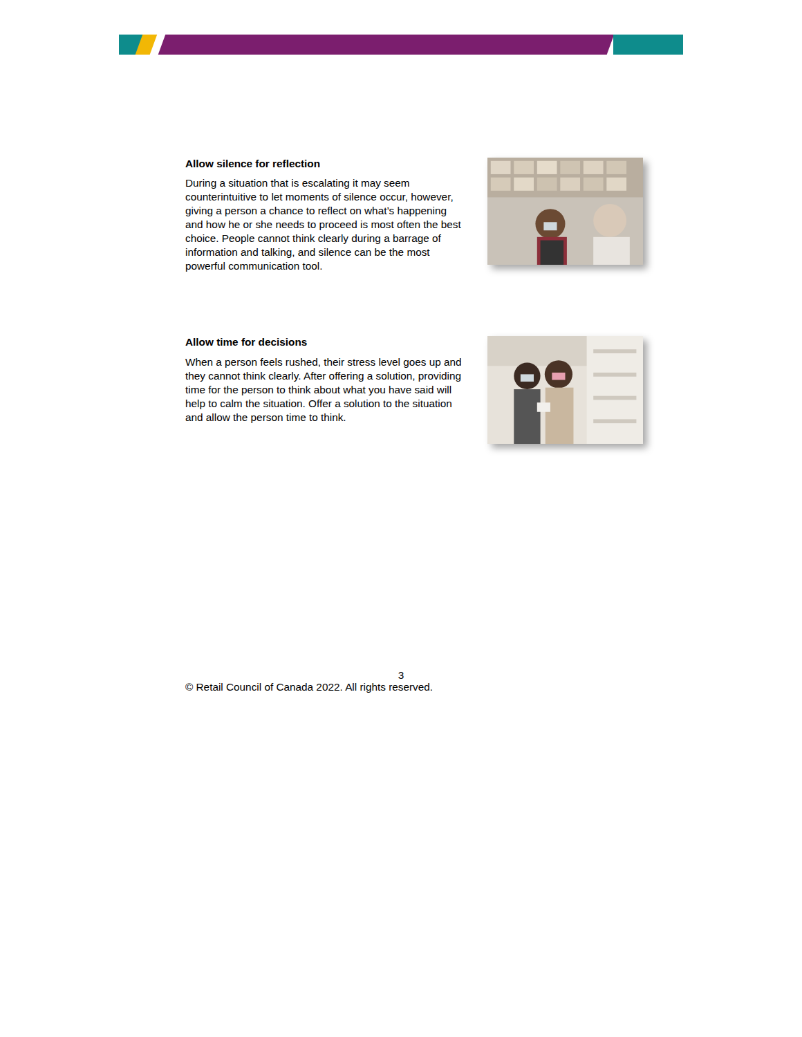Allow silence for reflection
During a situation that is escalating it may seem counterintuitive to let moments of silence occur, however, giving a person a chance to reflect on what’s happening and how he or she needs to proceed is most often the best choice. People cannot think clearly during a barrage of information and talking, and silence can be the most powerful communication tool.
Allow time for decisions
When a person feels rushed, their stress level goes up and they cannot think clearly. After offering a solution, providing time for the person to think about what you have said will help to calm the situation. Offer a solution to the situation and allow the person time to think.
3
© Retail Council of Canada 2022. All rights reserved.